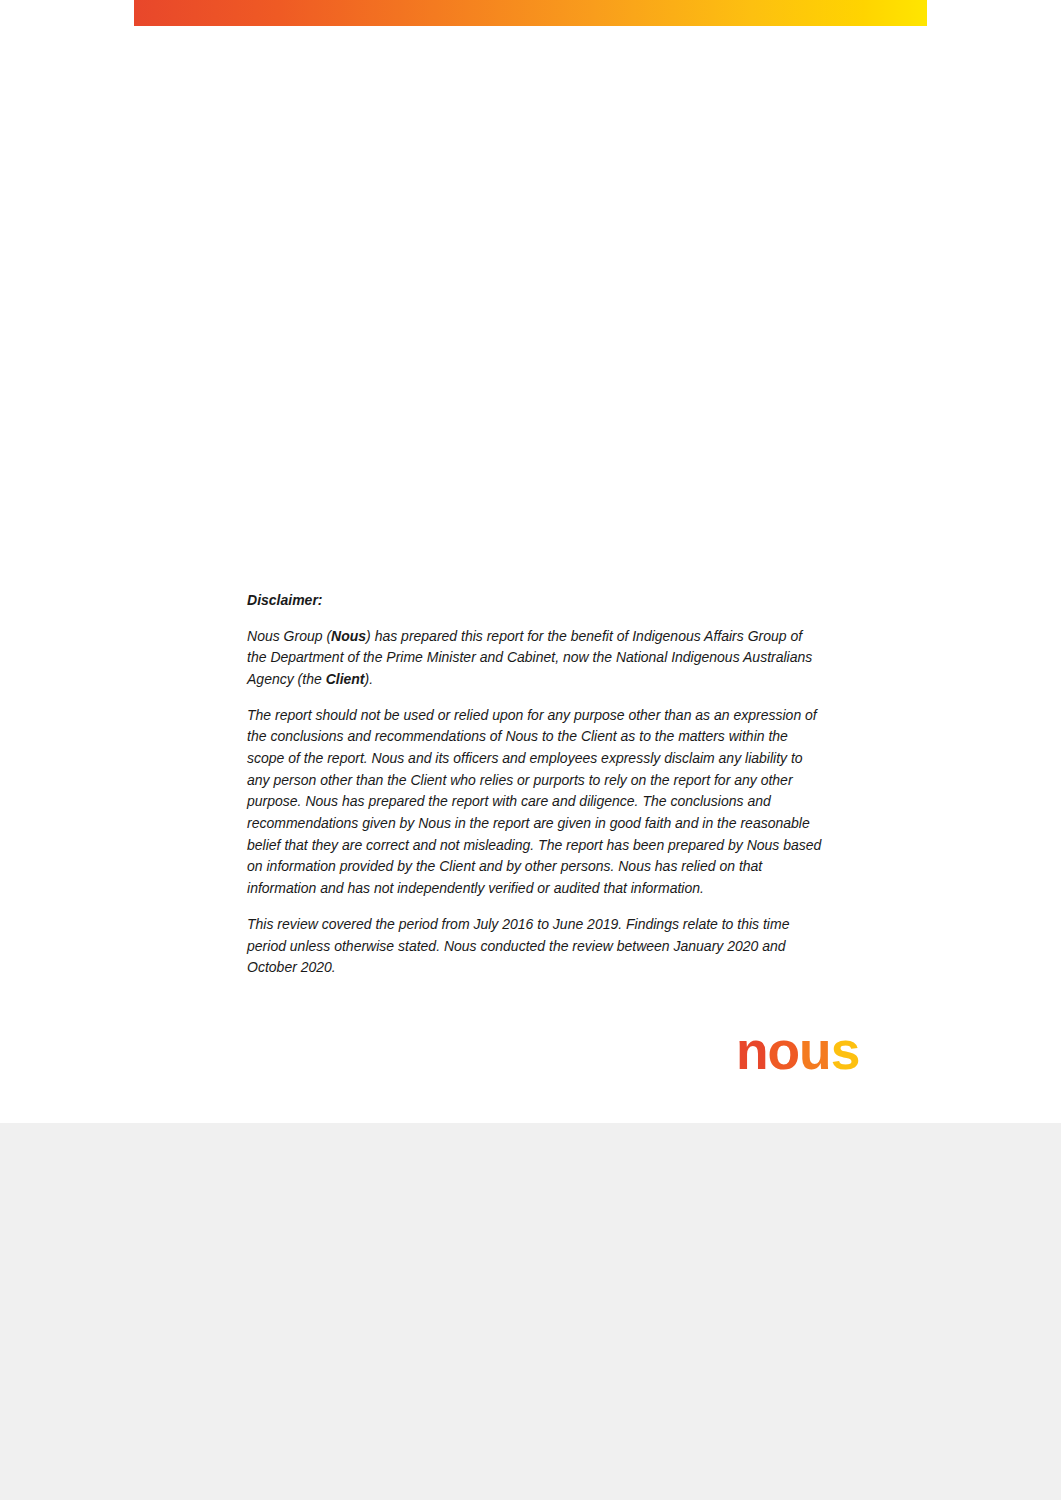Disclaimer:
Nous Group (Nous) has prepared this report for the benefit of Indigenous Affairs Group of the Department of the Prime Minister and Cabinet, now the National Indigenous Australians Agency (the Client).
The report should not be used or relied upon for any purpose other than as an expression of the conclusions and recommendations of Nous to the Client as to the matters within the scope of the report. Nous and its officers and employees expressly disclaim any liability to any person other than the Client who relies or purports to rely on the report for any other purpose. Nous has prepared the report with care and diligence. The conclusions and recommendations given by Nous in the report are given in good faith and in the reasonable belief that they are correct and not misleading. The report has been prepared by Nous based on information provided by the Client and by other persons. Nous has relied on that information and has not independently verified or audited that information.
This review covered the period from July 2016 to June 2019. Findings relate to this time period unless otherwise stated. Nous conducted the review between January 2020 and October 2020.
nous